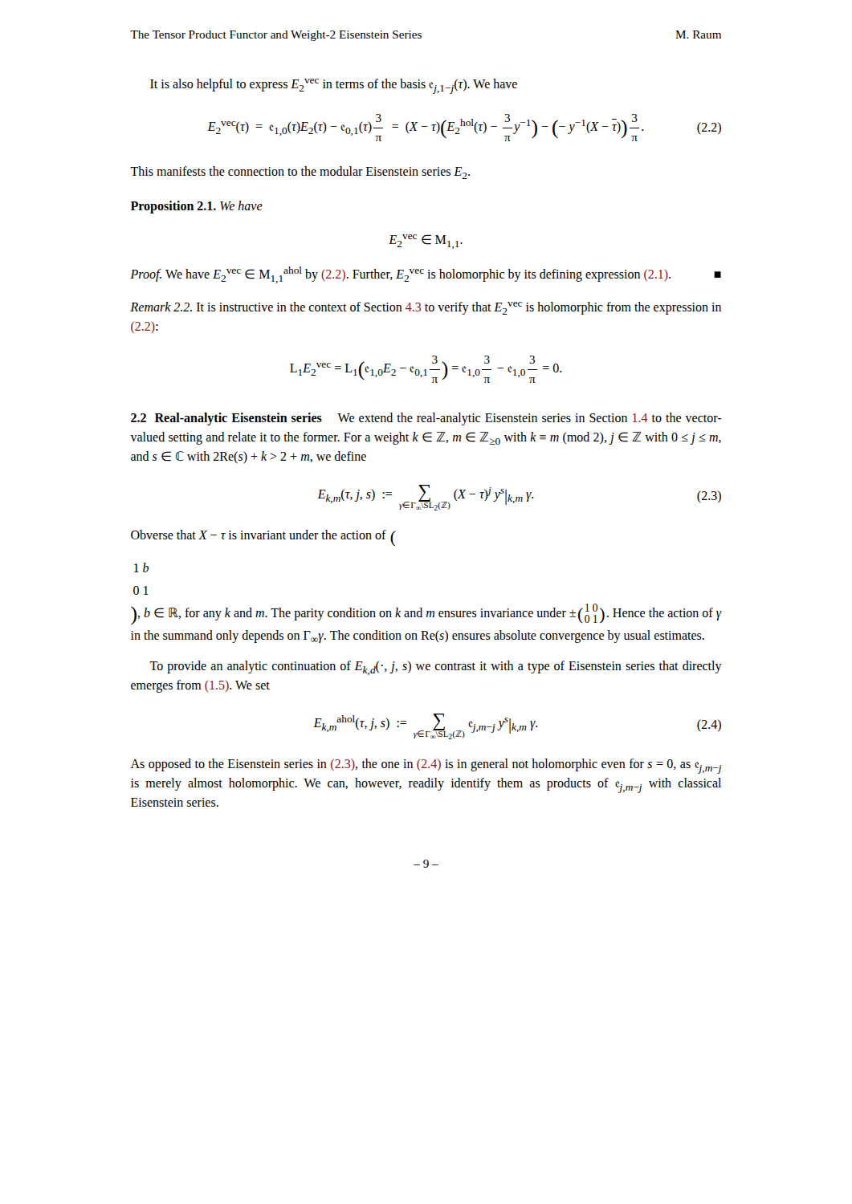The Tensor Product Functor and Weight-2 Eisenstein Series M. Raum
It is also helpful to express E2vec in terms of the basis 𝔢j,1−j(τ). We have
E2vec(τ) = 𝔢1,0(τ)E2(τ) − 𝔢0,1(τ)3 π = (X − τ)(E2hol(τ) − 3 π y−1) − (− y−1(X − τ)) 3 π. (2.2)
This manifests the connection to the modular Eisenstein series E2.
Proposition 2.1. We have
E2vec ∈ M1,1.
Proof. We have E2vec ∈ M1,1ahol by (2.2). Further, E2vec is holomorphic by its defining expression (2.1). ■
Remark 2.2. It is instructive in the context of Section 4.3 to verify that E2vec is holomorphic from the expression in (2.2):
L1E2vec = L1(𝔢1,0E2 − 𝔢0,13 π) = 𝔢1,03 π − 𝔢1,03 π = 0.
2.2 Real-analytic Eisenstein series We extend the real-analytic Eisenstein series in Section 1.4 to the vector-valued setting and relate it to the former. For a weight k ∈ ℤ, m ∈ ℤ≥0 with k ≡ m (mod 2), j ∈ ℤ with 0 ≤ j ≤ m, and s ∈ ℂ with 2Re(s) + k > 2 + m, we define
Ek,m(τ, j, s) := ∑γ∈Γ∞\SL2(ℤ) (X − τ)j ys|k,m γ. (2.3)
Obverse that X − τ is invariant under the action of (
| 1 | b |
| 0 | 1 |
), b ∈ ℝ, for any k and m. The parity condition on k and m ensures invariance under ±(
| 1 | 0 |
| 0 | 1 |
). Hence the action of γ in the summand only depends on Γ∞γ. The condition on Re(s) ensures absolute convergence by usual estimates.
To provide an analytic continuation of Ek,d(·, j, s) we contrast it with a type of Eisenstein series that directly emerges from (1.5). We set
Ek,mahol(τ, j, s) := ∑γ∈Γ∞\SL2(ℤ) 𝔢j,m−j ys|k,m γ. (2.4)
As opposed to the Eisenstein series in (2.3), the one in (2.4) is in general not holomorphic even for s = 0, as 𝔢j,m−j is merely almost holomorphic. We can, however, readily identify them as products of 𝔢j,m−j with classical Eisenstein series.
– 9 –